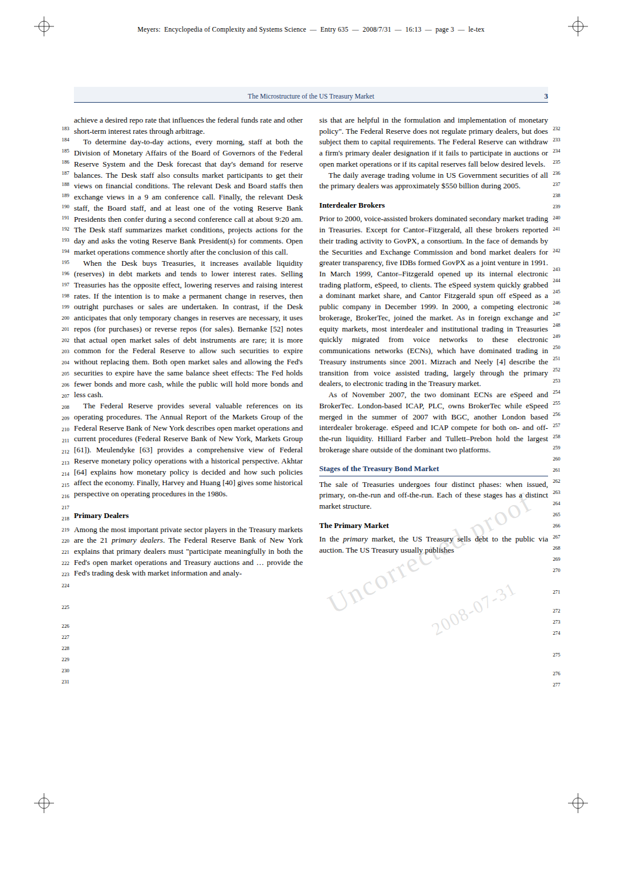Meyers: Encyclopedia of Complexity and Systems Science — Entry 635 — 2008/7/31 — 16:13 — page 3 — le-tex
The Microstructure of the US Treasury Market
3
Uncorrected proof
2008-07-31
achieve a desired repo rate that influences the federal funds rate and other short-term interest rates through arbitrage.
To determine day-to-day actions, every morning, staff at both the Division of Monetary Affairs of the Board of Governors of the Federal Reserve System and the Desk forecast that day's demand for reserve balances. The Desk staff also consults market participants to get their views on financial conditions. The relevant Desk and Board staffs then exchange views in a 9 am conference call. Finally, the relevant Desk staff, the Board staff, and at least one of the voting Reserve Bank Presidents then confer during a second conference call at about 9:20 am. The Desk staff summarizes market conditions, projects actions for the day and asks the voting Reserve Bank President(s) for comments. Open market operations commence shortly after the conclusion of this call.
When the Desk buys Treasuries, it increases available liquidity (reserves) in debt markets and tends to lower interest rates. Selling Treasuries has the opposite effect, lowering reserves and raising interest rates. If the intention is to make a permanent change in reserves, then outright purchases or sales are undertaken. In contrast, if the Desk anticipates that only temporary changes in reserves are necessary, it uses repos (for purchases) or reverse repos (for sales). Bernanke [52] notes that actual open market sales of debt instruments are rare; it is more common for the Federal Reserve to allow such securities to expire without replacing them. Both open market sales and allowing the Fed's securities to expire have the same balance sheet effects: The Fed holds fewer bonds and more cash, while the public will hold more bonds and less cash.
The Federal Reserve provides several valuable references on its operating procedures. The Annual Report of the Markets Group of the Federal Reserve Bank of New York describes open market operations and current procedures (Federal Reserve Bank of New York, Markets Group [61]). Meulendyke [63] provides a comprehensive view of Federal Reserve monetary policy operations with a historical perspective. Akhtar [64] explains how monetary policy is decided and how such policies affect the economy. Finally, Harvey and Huang [40] gives some historical perspective on operating procedures in the 1980s.
Primary Dealers
Among the most important private sector players in the Treasury markets are the 21 primary dealers. The Federal Reserve Bank of New York explains that primary dealers must "participate meaningfully in both the Fed's open market operations and Treasury auctions and … provide the Fed's trading desk with market information and analy-
sis that are helpful in the formulation and implementation of monetary policy". The Federal Reserve does not regulate primary dealers, but does subject them to capital requirements. The Federal Reserve can withdraw a firm's primary dealer designation if it fails to participate in auctions or open market operations or if its capital reserves fall below desired levels.
The daily average trading volume in US Government securities of all the primary dealers was approximately $550 billion during 2005.
Interdealer Brokers
Prior to 2000, voice-assisted brokers dominated secondary market trading in Treasuries. Except for Cantor–Fitzgerald, all these brokers reported their trading activity to GovPX, a consortium. In the face of demands by the Securities and Exchange Commission and bond market dealers for greater transparency, five IDBs formed GovPX as a joint venture in 1991. In March 1999, Cantor–Fitzgerald opened up its internal electronic trading platform, eSpeed, to clients. The eSpeed system quickly grabbed a dominant market share, and Cantor Fitzgerald spun off eSpeed as a public company in December 1999. In 2000, a competing electronic brokerage, BrokerTec, joined the market. As in foreign exchange and equity markets, most interdealer and institutional trading in Treasuries quickly migrated from voice networks to these electronic communications networks (ECNs), which have dominated trading in Treasury instruments since 2001. Mizrach and Neely [4] describe the transition from voice assisted trading, largely through the primary dealers, to electronic trading in the Treasury market.
As of November 2007, the two dominant ECNs are eSpeed and BrokerTec. London-based ICAP, PLC, owns BrokerTec while eSpeed merged in the summer of 2007 with BGC, another London based interdealer brokerage. eSpeed and ICAP compete for both on- and off-the-run liquidity. Hilliard Farber and Tullett–Prebon hold the largest brokerage share outside of the dominant two platforms.
Stages of the Treasury Bond Market
The sale of Treasuries undergoes four distinct phases: when issued, primary, on-the-run and off-the-run. Each of these stages has a distinct market structure.
The Primary Market
In the primary market, the US Treasury sells debt to the public via auction. The US Treasury usually publishes
183
184
185
186
187
188
189
190
191
192
193
194
195
196
197
198
199
200
201
202
203
204
205
206
207
208
209
210
211
212
213
214
215
216
217
218
219
220
221
222
223
224
225
226
227
228
229
230
231
232
233
234
235
236
237
238
239
240
241
242
243
244
245
246
247
248
249
250
251
252
253
254
255
256
257
258
259
260
261
262
263
264
265
266
267
268
269
270
271
272
273
274
275
276
277